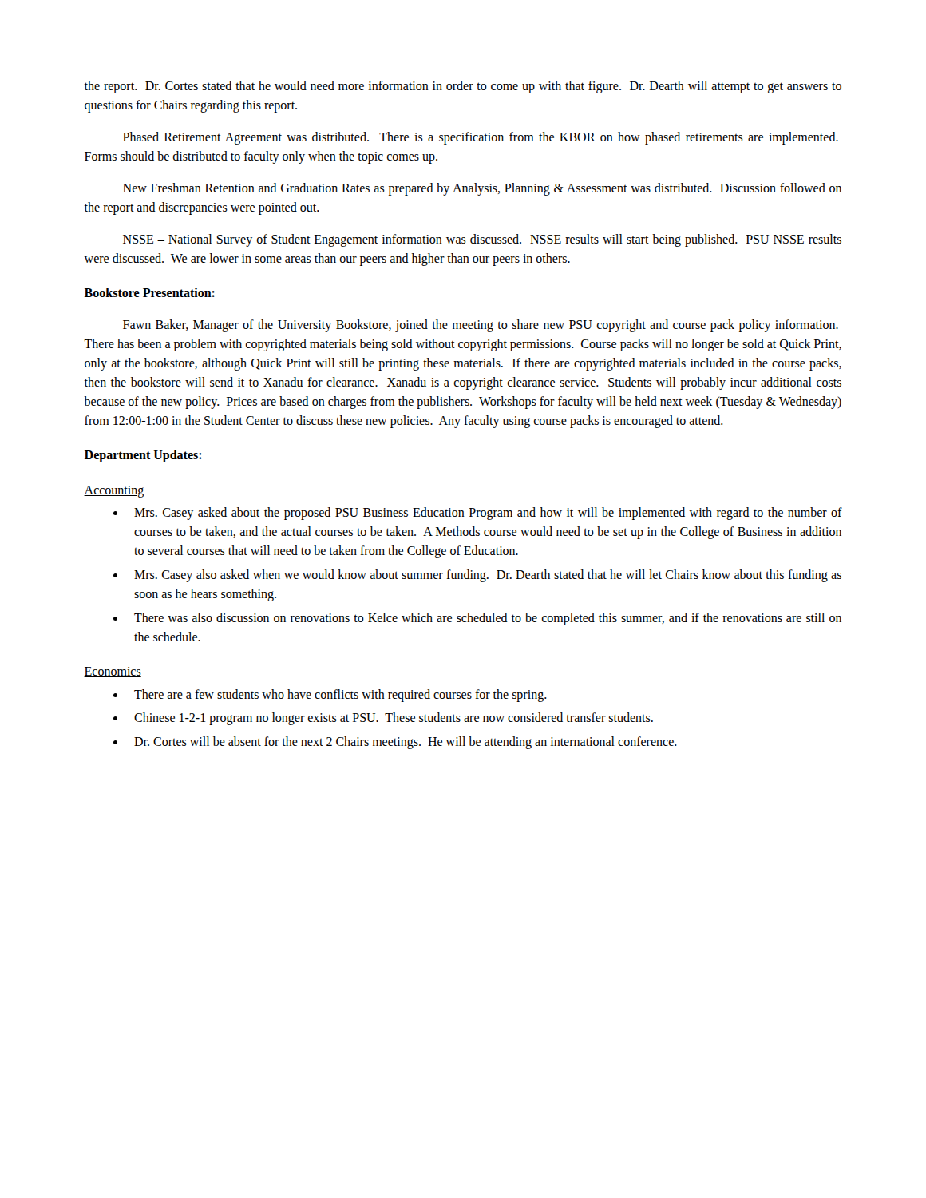the report. Dr. Cortes stated that he would need more information in order to come up with that figure. Dr. Dearth will attempt to get answers to questions for Chairs regarding this report.
Phased Retirement Agreement was distributed. There is a specification from the KBOR on how phased retirements are implemented. Forms should be distributed to faculty only when the topic comes up.
New Freshman Retention and Graduation Rates as prepared by Analysis, Planning & Assessment was distributed. Discussion followed on the report and discrepancies were pointed out.
NSSE – National Survey of Student Engagement information was discussed. NSSE results will start being published. PSU NSSE results were discussed. We are lower in some areas than our peers and higher than our peers in others.
Bookstore Presentation:
Fawn Baker, Manager of the University Bookstore, joined the meeting to share new PSU copyright and course pack policy information. There has been a problem with copyrighted materials being sold without copyright permissions. Course packs will no longer be sold at Quick Print, only at the bookstore, although Quick Print will still be printing these materials. If there are copyrighted materials included in the course packs, then the bookstore will send it to Xanadu for clearance. Xanadu is a copyright clearance service. Students will probably incur additional costs because of the new policy. Prices are based on charges from the publishers. Workshops for faculty will be held next week (Tuesday & Wednesday) from 12:00-1:00 in the Student Center to discuss these new policies. Any faculty using course packs is encouraged to attend.
Department Updates:
Accounting
Mrs. Casey asked about the proposed PSU Business Education Program and how it will be implemented with regard to the number of courses to be taken, and the actual courses to be taken. A Methods course would need to be set up in the College of Business in addition to several courses that will need to be taken from the College of Education.
Mrs. Casey also asked when we would know about summer funding. Dr. Dearth stated that he will let Chairs know about this funding as soon as he hears something.
There was also discussion on renovations to Kelce which are scheduled to be completed this summer, and if the renovations are still on the schedule.
Economics
There are a few students who have conflicts with required courses for the spring.
Chinese 1-2-1 program no longer exists at PSU. These students are now considered transfer students.
Dr. Cortes will be absent for the next 2 Chairs meetings. He will be attending an international conference.